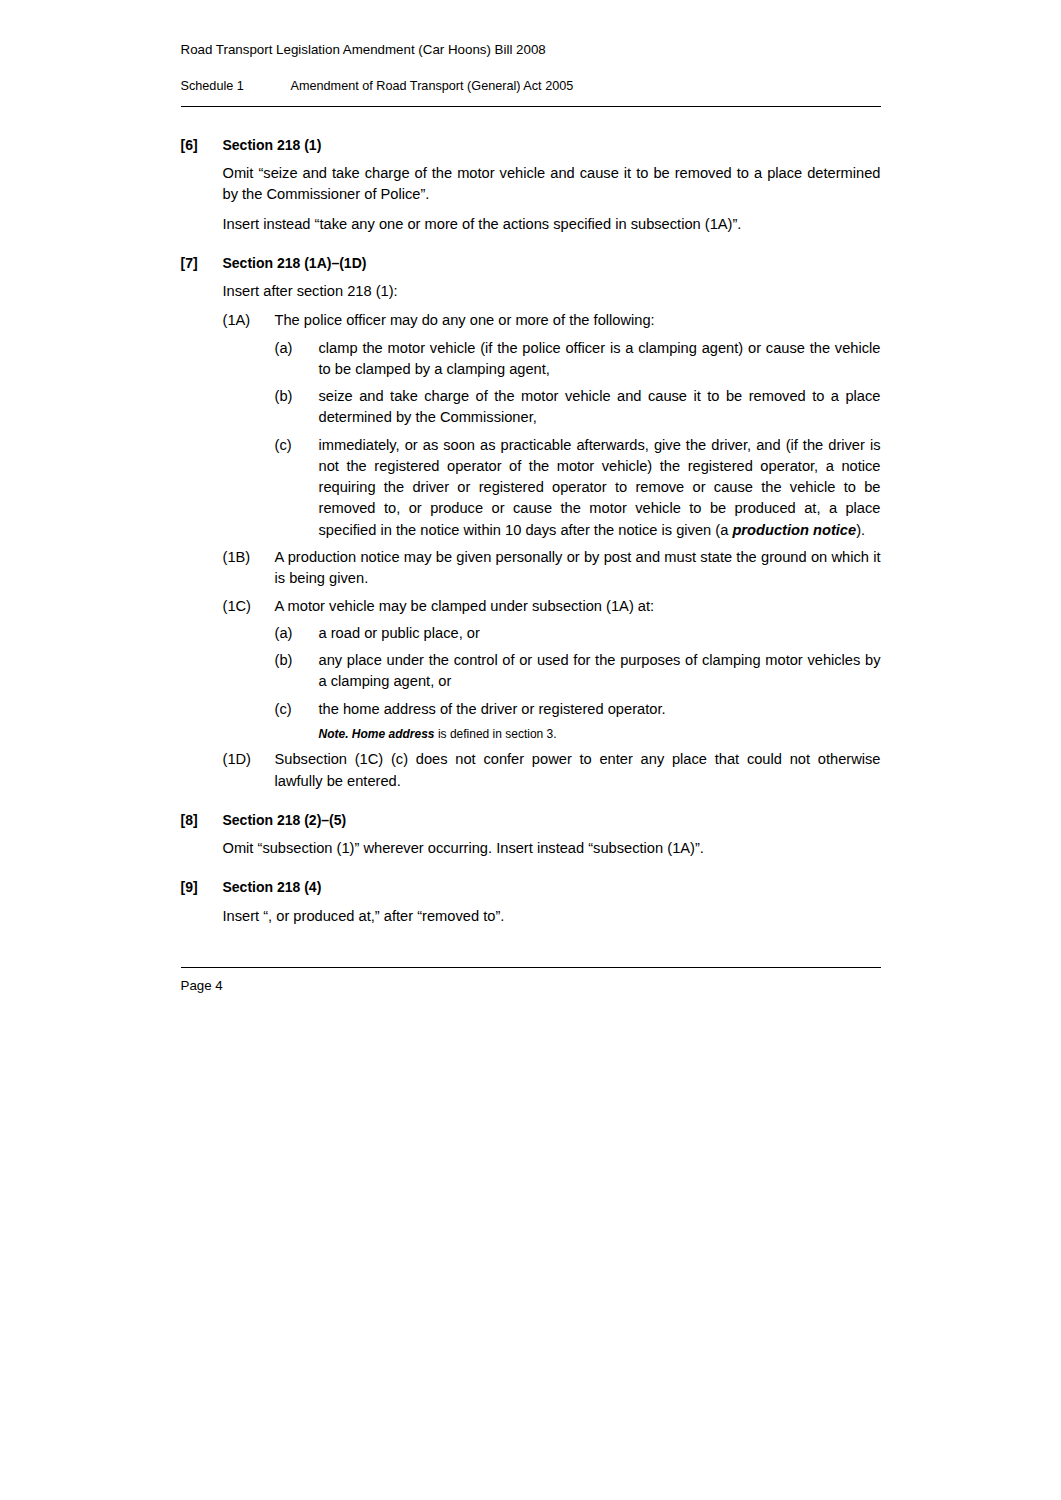Road Transport Legislation Amendment (Car Hoons) Bill 2008
Schedule 1 Amendment of Road Transport (General) Act 2005
[6] Section 218 (1)
Omit “seize and take charge of the motor vehicle and cause it to be removed to a place determined by the Commissioner of Police”.
Insert instead “take any one or more of the actions specified in subsection (1A)”.
[7] Section 218 (1A)–(1D)
Insert after section 218 (1):
(1A) The police officer may do any one or more of the following:
(a) clamp the motor vehicle (if the police officer is a clamping agent) or cause the vehicle to be clamped by a clamping agent,
(b) seize and take charge of the motor vehicle and cause it to be removed to a place determined by the Commissioner,
(c) immediately, or as soon as practicable afterwards, give the driver, and (if the driver is not the registered operator of the motor vehicle) the registered operator, a notice requiring the driver or registered operator to remove or cause the vehicle to be removed to, or produce or cause the motor vehicle to be produced at, a place specified in the notice within 10 days after the notice is given (a production notice).
(1B) A production notice may be given personally or by post and must state the ground on which it is being given.
(1C) A motor vehicle may be clamped under subsection (1A) at:
(a) a road or public place, or
(b) any place under the control of or used for the purposes of clamping motor vehicles by a clamping agent, or
(c) the home address of the driver or registered operator.
Note. Home address is defined in section 3.
(1D) Subsection (1C) (c) does not confer power to enter any place that could not otherwise lawfully be entered.
[8] Section 218 (2)–(5)
Omit “subsection (1)” wherever occurring. Insert instead “subsection (1A)”.
[9] Section 218 (4)
Insert “, or produced at,” after “removed to”.
Page 4